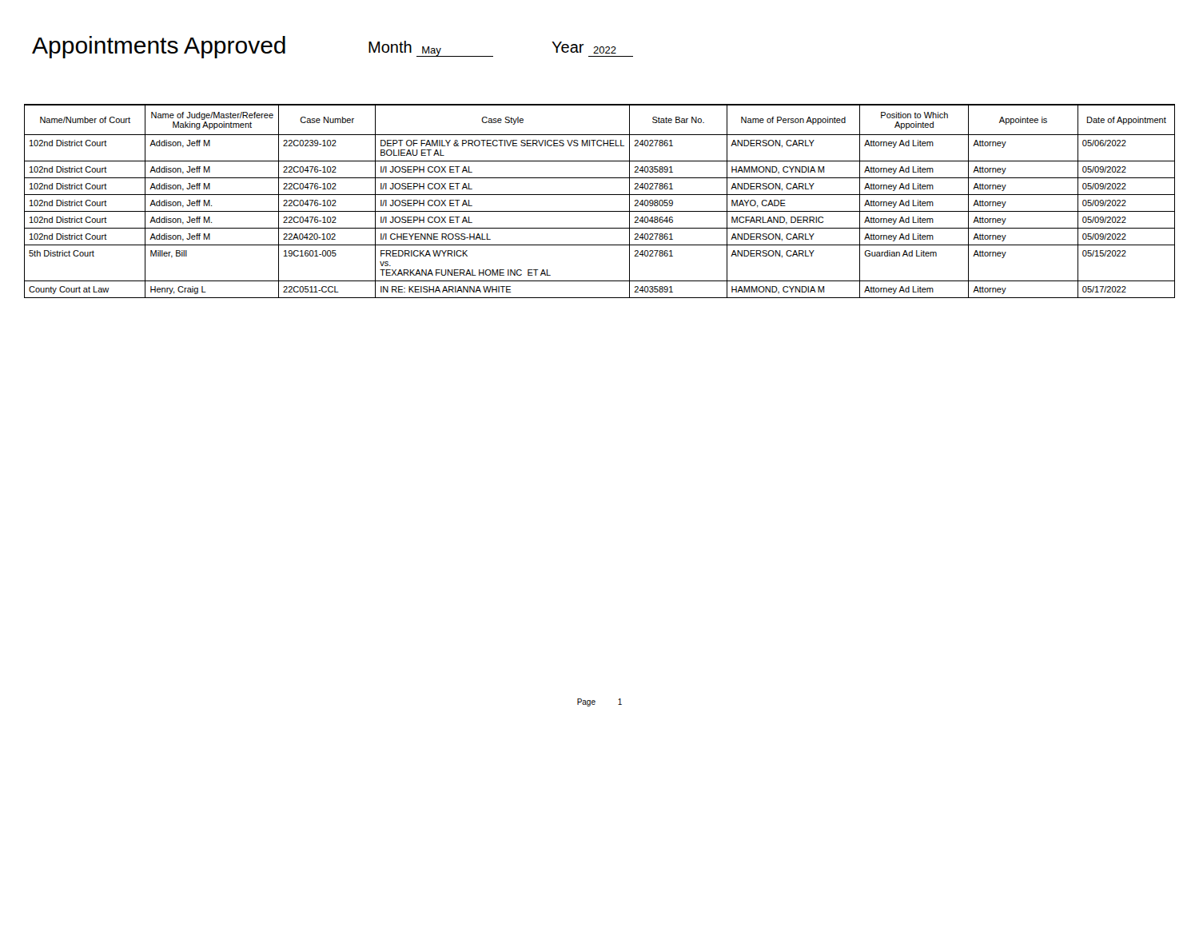Appointments Approved
Month May Year 2022
| Name/Number of Court | Name of Judge/Master/Referee Making Appointment | Case Number | Case Style | State Bar No. | Name of Person Appointed | Position to Which Appointed | Appointee is | Date of Appointment |
| --- | --- | --- | --- | --- | --- | --- | --- | --- |
| 102nd District Court | Addison, Jeff M | 22C0239-102 | DEPT OF FAMILY & PROTECTIVE SERVICES VS MITCHELL BOLIEAU ET AL | 24027861 | ANDERSON, CARLY | Attorney Ad Litem | Attorney | 05/06/2022 |
| 102nd District Court | Addison, Jeff M | 22C0476-102 | I/I JOSEPH COX ET AL | 24035891 | HAMMOND, CYNDIA M | Attorney Ad Litem | Attorney | 05/09/2022 |
| 102nd District Court | Addison, Jeff M | 22C0476-102 | I/I JOSEPH COX ET AL | 24027861 | ANDERSON, CARLY | Attorney Ad Litem | Attorney | 05/09/2022 |
| 102nd District Court | Addison, Jeff M. | 22C0476-102 | I/I JOSEPH COX ET AL | 24098059 | MAYO, CADE | Attorney Ad Litem | Attorney | 05/09/2022 |
| 102nd District Court | Addison, Jeff M. | 22C0476-102 | I/I JOSEPH COX ET AL | 24048646 | MCFARLAND, DERRIC | Attorney Ad Litem | Attorney | 05/09/2022 |
| 102nd District Court | Addison, Jeff M | 22A0420-102 | I/I CHEYENNE ROSS-HALL | 24027861 | ANDERSON, CARLY | Attorney Ad Litem | Attorney | 05/09/2022 |
| 5th District Court | Miller, Bill | 19C1601-005 | FREDRICKA WYRICK vs. TEXARKANA FUNERAL HOME INC ET AL | 24027861 | ANDERSON, CARLY | Guardian Ad Litem | Attorney | 05/15/2022 |
| County Court at Law | Henry, Craig L | 22C0511-CCL | IN RE: KEISHA ARIANNA WHITE | 24035891 | HAMMOND, CYNDIA M | Attorney Ad Litem | Attorney | 05/17/2022 |
Page 1